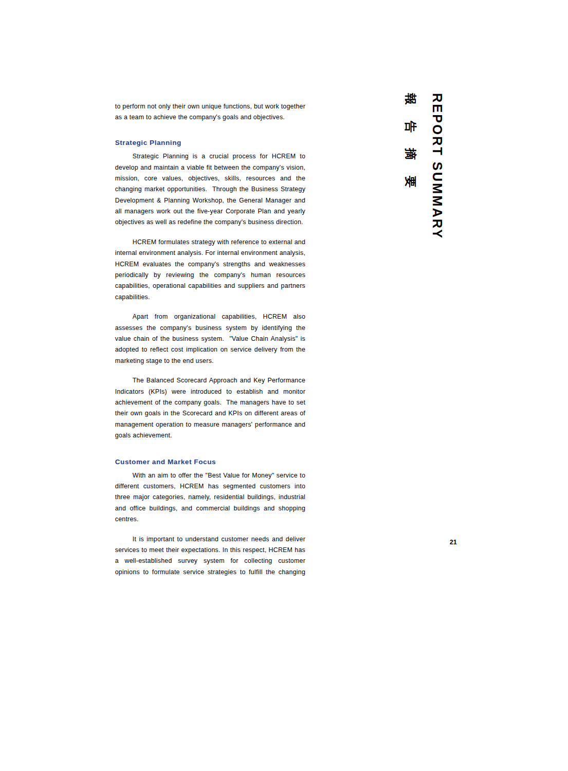報 告 摘 要
REPORT SUMMARY
to perform not only their own unique functions, but work together as a team to achieve the company's goals and objectives.
Strategic Planning
Strategic Planning is a crucial process for HCREM to develop and maintain a viable fit between the company's vision, mission, core values, objectives, skills, resources and the changing market opportunities. Through the Business Strategy Development & Planning Workshop, the General Manager and all managers work out the five-year Corporate Plan and yearly objectives as well as redefine the company's business direction.
HCREM formulates strategy with reference to external and internal environment analysis. For internal environment analysis, HCREM evaluates the company's strengths and weaknesses periodically by reviewing the company's human resources capabilities, operational capabilities and suppliers and partners capabilities.
Apart from organizational capabilities, HCREM also assesses the company's business system by identifying the value chain of the business system. "Value Chain Analysis" is adopted to reflect cost implication on service delivery from the marketing stage to the end users.
The Balanced Scorecard Approach and Key Performance Indicators (KPIs) were introduced to establish and monitor achievement of the company goals. The managers have to set their own goals in the Scorecard and KPIs on different areas of management operation to measure managers' performance and goals achievement.
Customer and Market Focus
With an aim to offer the "Best Value for Money" service to different customers, HCREM has segmented customers into three major categories, namely, residential buildings, industrial and office buildings, and commercial buildings and shopping centres.
It is important to understand customer needs and deliver services to meet their expectations. In this respect, HCREM has a well-established survey system for collecting customer opinions to formulate service strategies to fulfill the changing customer requirements and aspirations.
21